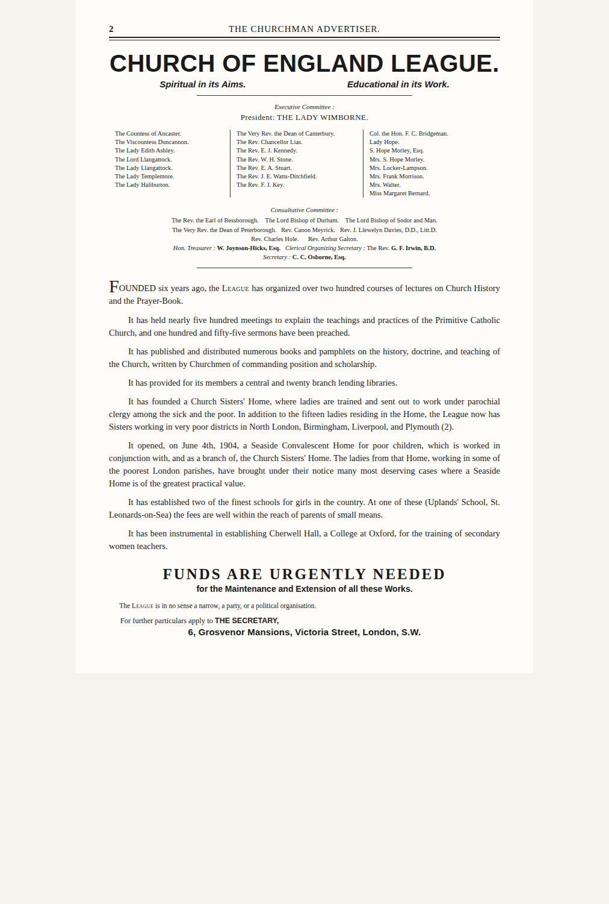2 THE CHURCHMAN ADVERTISER.
CHURCH OF ENGLAND LEAGUE.
Spiritual in its Aims. Educational in its Work.
Executive Committee :
President: THE LADY WIMBORNE.
| The Countess of Ancaster. The Viscountess Duncannon. The Lady Edith Ashley. The Lord Llangattock. The Lady Llangattock. The Lady Templemore. The Lady Haliburton. | The Very Rev. the Dean of Canterbury. The Rev. Chancellor Lias. The Rev. E. J. Kennedy. The Rev. W. H. Stone. The Rev. E. A. Stuart. The Rev. J. E. Watts-Ditchfield. The Rev. F. J. Key. | Col. the Hon. F. C. Bridgeman. Lady Hope. S. Hope Morley, Esq. Mrs. S. Hope Morley. Mrs. Locker-Lampson. Mrs. Frank Morrison. Mrs. Walter. Miss Margaret Bernard. |
Consultative Committee :
The Rev. the Earl of Bessborough. The Lord Bishop of Durham. The Lord Bishop of Sodor and Man. The Very Rev. the Dean of Peterborough. Rev. Canon Meyrick. Rev. J. Llewelyn Davies, D.D., Litt.D. Rev. Charles Hole. Rev. Arthur Galton.
Hon. Treasurer : W. Joynson-Hicks, Esq. Clerical Organizing Secretary : The Rev. G. F. Irwin, B.D.
Secretary : C. C. Osborne, Esq.
FOUNDED six years ago, the League has organized over two hundred courses of lectures on Church History and the Prayer-Book.
It has held nearly five hundred meetings to explain the teachings and practices of the Primitive Catholic Church, and one hundred and fifty-five sermons have been preached.
It has published and distributed numerous books and pamphlets on the history, doctrine, and teaching of the Church, written by Churchmen of commanding position and scholarship.
It has provided for its members a central and twenty branch lending libraries.
It has founded a Church Sisters' Home, where ladies are trained and sent out to work under parochial clergy among the sick and the poor. In addition to the fifteen ladies residing in the Home, the League now has Sisters working in very poor districts in North London, Birmingham, Liverpool, and Plymouth (2).
It opened, on June 4th, 1904, a Seaside Convalescent Home for poor children, which is worked in conjunction with, and as a branch of, the Church Sisters' Home. The ladies from that Home, working in some of the poorest London parishes, have brought under their notice many most deserving cases where a Seaside Home is of the greatest practical value.
It has established two of the finest schools for girls in the country. At one of these (Uplands' School, St. Leonards-on-Sea) the fees are well within the reach of parents of small means.
It has been instrumental in establishing Cherwell Hall, a College at Oxford, for the training of secondary women teachers.
FUNDS ARE URGENTLY NEEDED
for the Maintenance and Extension of all these Works.
The League is in no sense a narrow, a party, or a political organisation.
For further particulars apply to THE SECRETARY,
6, Grosvenor Mansions, Victoria Street, London, S.W.